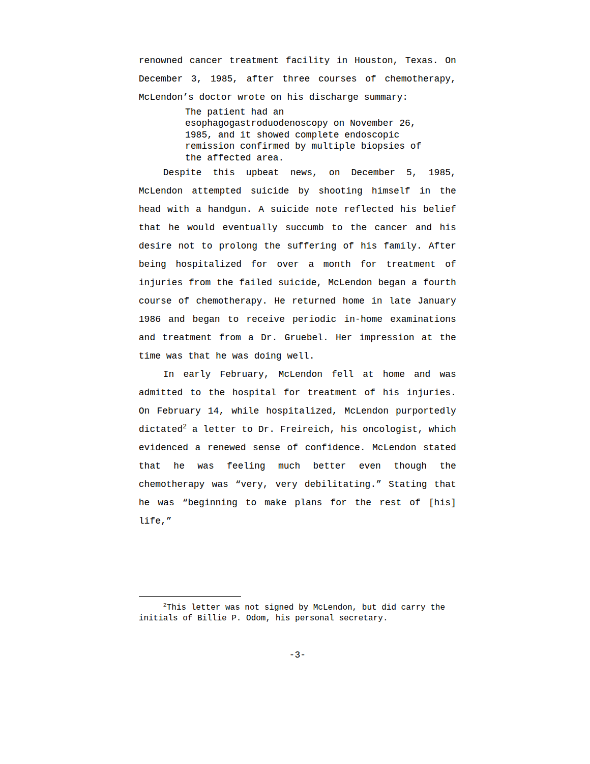renowned cancer treatment facility in Houston, Texas. On December 3, 1985, after three courses of chemotherapy, McLendon’s doctor wrote on his discharge summary:
The patient had an esophagogastroduodenoscopy on November 26, 1985, and it showed complete endoscopic remission confirmed by multiple biopsies of the affected area.
Despite this upbeat news, on December 5, 1985, McLendon attempted suicide by shooting himself in the head with a handgun. A suicide note reflected his belief that he would eventually succumb to the cancer and his desire not to prolong the suffering of his family. After being hospitalized for over a month for treatment of injuries from the failed suicide, McLendon began a fourth course of chemotherapy. He returned home in late January 1986 and began to receive periodic in-home examinations and treatment from a Dr. Gruebel. Her impression at the time was that he was doing well.
In early February, McLendon fell at home and was admitted to the hospital for treatment of his injuries. On February 14, while hospitalized, McLendon purportedly dictated2 a letter to Dr. Freireich, his oncologist, which evidenced a renewed sense of confidence. McLendon stated that he was feeling much better even though the chemotherapy was “very, very debilitating.” Stating that he was “beginning to make plans for the rest of [his] life,”
2This letter was not signed by McLendon, but did carry the
initials of Billie P. Odom, his personal secretary.
-3-